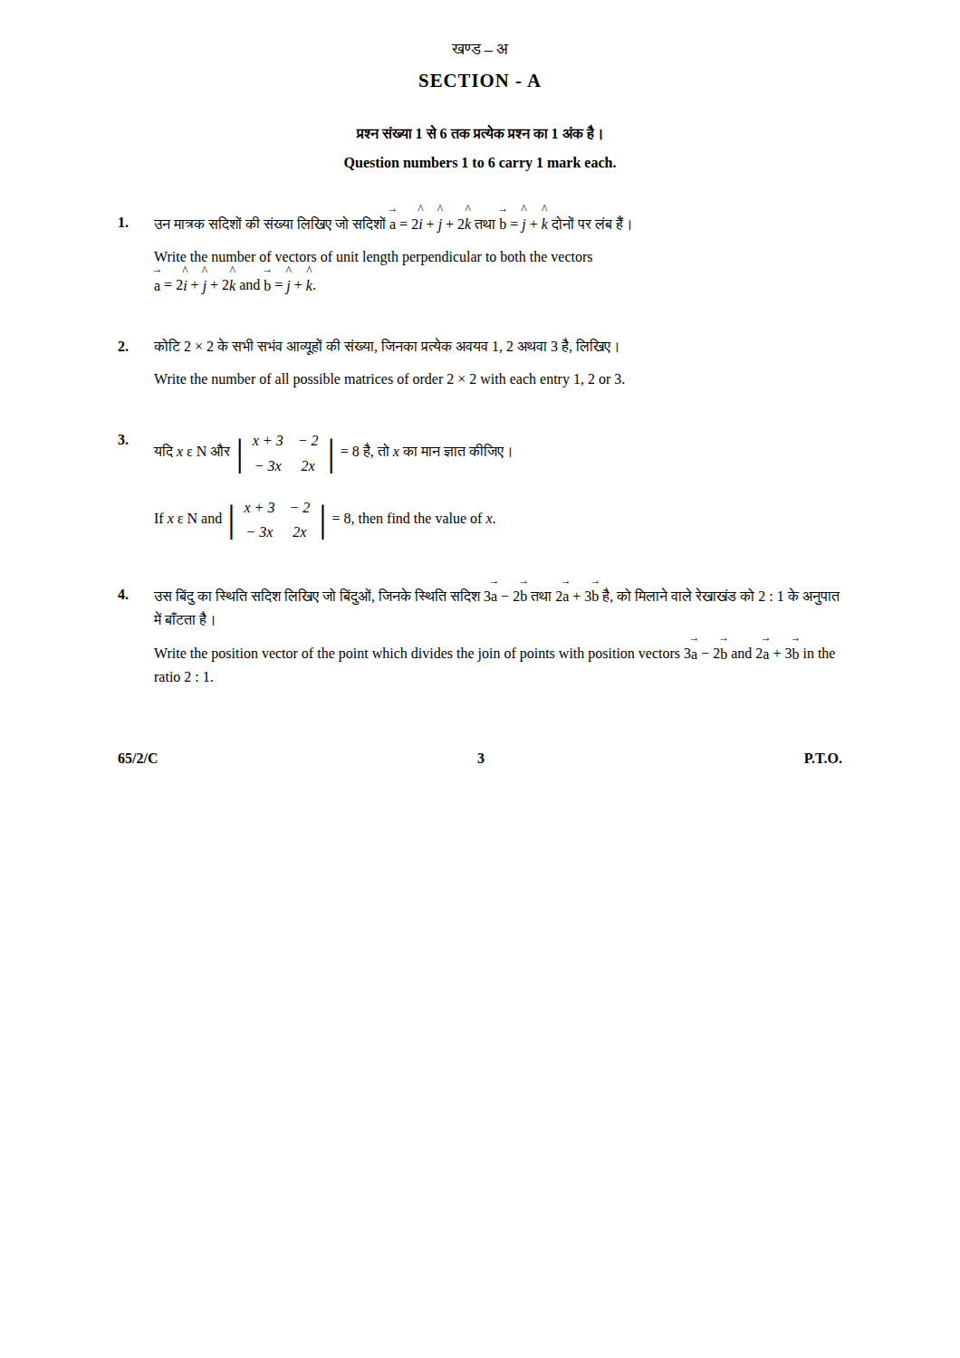खण्ड – अ
SECTION - A
प्रश्न संख्या 1 से 6 तक प्रत्येक प्रश्न का 1 अंक है।
Question numbers 1 to 6 carry 1 mark each.
1.
उन मात्रक सदिशों की संख्या लिखिए जो सदिशों a = 2i + j + 2k तथा b = j + k दोनों पर लंब हैं।
Write the number of vectors of unit length perpendicular to both the vectors
a = 2i + j + 2k and b = j + k.
2.
कोटि 2 × 2 के सभी सभंव आव्यूहों की संख्या, जिनका प्रत्येक अवयव 1, 2 अथवा 3 है, लिखिए।
Write the number of all possible matrices of order 2 × 2 with each entry 1, 2 or 3.
3.
यदि x ε N और |
| x + 3 | − 2 |
| − 3 x | 2 x |
| = 8 है, तो x का मान ज्ञात कीजिए।
If x ε N and |
| x + 3 | − 2 |
| − 3 x | 2 x |
| = 8, then find the value of x.
4.
उस बिंदु का स्थिति सदिश लिखिए जो बिंदुओं, जिनके स्थिति सदिश 3a − 2b तथा 2a + 3b है, को मिलाने वाले रेखाखंड को 2 : 1 के अनुपात में बाँटता है।
Write the position vector of the point which divides the join of points with position vectors 3a − 2b and 2a + 3b in the ratio 2 : 1.
65/2/C
3
P.T.O.